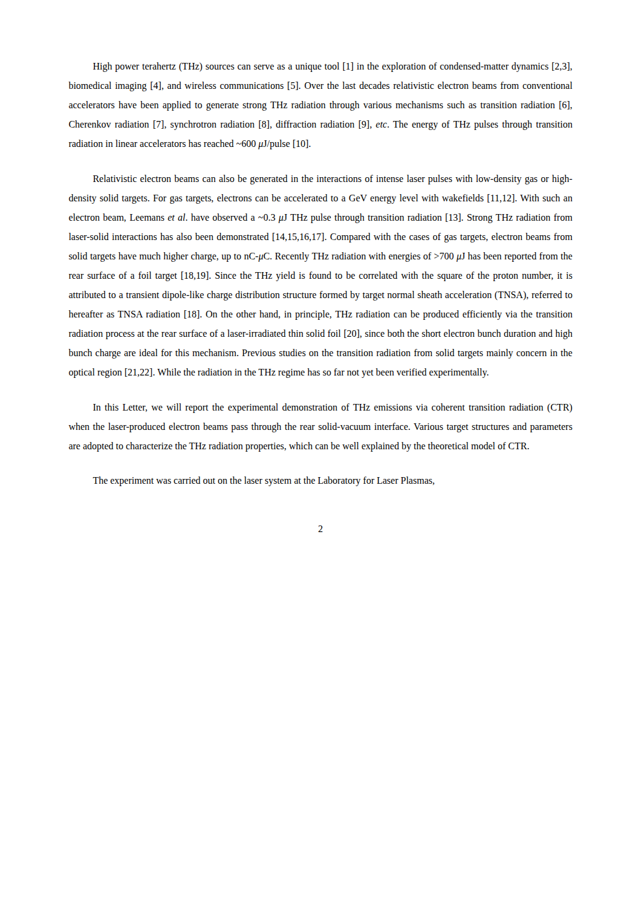High power terahertz (THz) sources can serve as a unique tool [1] in the exploration of condensed-matter dynamics [2,3], biomedical imaging [4], and wireless communications [5]. Over the last decades relativistic electron beams from conventional accelerators have been applied to generate strong THz radiation through various mechanisms such as transition radiation [6], Cherenkov radiation [7], synchrotron radiation [8], diffraction radiation [9], etc. The energy of THz pulses through transition radiation in linear accelerators has reached ~600 μ J/pulse [10].
Relativistic electron beams can also be generated in the interactions of intense laser pulses with low-density gas or high-density solid targets. For gas targets, electrons can be accelerated to a GeV energy level with wakefields [11,12]. With such an electron beam, Leemans et al. have observed a ~0.3 μ J THz pulse through transition radiation [13]. Strong THz radiation from laser-solid interactions has also been demonstrated [14,15,16,17]. Compared with the cases of gas targets, electron beams from solid targets have much higher charge, up to nC-μ C. Recently THz radiation with energies of >700 μ J has been reported from the rear surface of a foil target [18,19]. Since the THz yield is found to be correlated with the square of the proton number, it is attributed to a transient dipole-like charge distribution structure formed by target normal sheath acceleration (TNSA), referred to hereafter as TNSA radiation [18]. On the other hand, in principle, THz radiation can be produced efficiently via the transition radiation process at the rear surface of a laser-irradiated thin solid foil [20], since both the short electron bunch duration and high bunch charge are ideal for this mechanism. Previous studies on the transition radiation from solid targets mainly concern in the optical region [21,22]. While the radiation in the THz regime has so far not yet been verified experimentally.
In this Letter, we will report the experimental demonstration of THz emissions via coherent transition radiation (CTR) when the laser-produced electron beams pass through the rear solid-vacuum interface. Various target structures and parameters are adopted to characterize the THz radiation properties, which can be well explained by the theoretical model of CTR.
The experiment was carried out on the laser system at the Laboratory for Laser Plasmas,
2